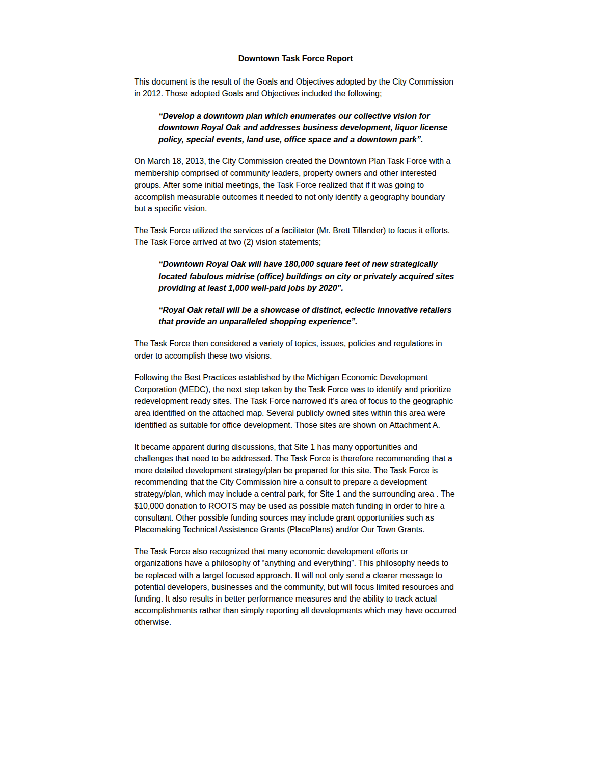Downtown Task Force Report
This document is the result of the Goals and Objectives adopted by the City Commission in 2012. Those adopted Goals and Objectives included the following;
“Develop a downtown plan which enumerates our collective vision for downtown Royal Oak and addresses business development, liquor license policy, special events, land use, office space and a downtown park”.
On March 18, 2013, the City Commission created the Downtown Plan Task Force with a membership comprised of community leaders, property owners and other interested groups. After some initial meetings, the Task Force realized that if it was going to accomplish measurable outcomes it needed to not only identify a geography boundary but a specific vision.
The Task Force utilized the services of a facilitator (Mr. Brett Tillander) to focus it efforts. The Task Force arrived at two (2) vision statements;
“Downtown Royal Oak will have 180,000 square feet of new strategically located fabulous midrise (office) buildings on city or privately acquired sites providing at least 1,000 well-paid jobs by 2020”.
“Royal Oak retail will be a showcase of distinct, eclectic innovative retailers that provide an unparalleled shopping experience”.
The Task Force then considered a variety of topics, issues, policies and regulations in order to accomplish these two visions.
Following the Best Practices established by the Michigan Economic Development Corporation (MEDC), the next step taken by the Task Force was to identify and prioritize redevelopment ready sites. The Task Force narrowed it’s area of focus to the geographic area identified on the attached map. Several publicly owned sites within this area were identified as suitable for office development. Those sites are shown on Attachment A.
It became apparent during discussions, that Site 1 has many opportunities and challenges that need to be addressed. The Task Force is therefore recommending that a more detailed development strategy/plan be prepared for this site. The Task Force is recommending that the City Commission hire a consult to prepare a development strategy/plan, which may include a central park, for Site 1 and the surrounding area . The $10,000 donation to ROOTS may be used as possible match funding in order to hire a consultant. Other possible funding sources may include grant opportunities such as Placemaking Technical Assistance Grants (PlacePlans) and/or Our Town Grants.
The Task Force also recognized that many economic development efforts or organizations have a philosophy of “anything and everything”. This philosophy needs to be replaced with a target focused approach. It will not only send a clearer message to potential developers, businesses and the community, but will focus limited resources and funding. It also results in better performance measures and the ability to track actual accomplishments rather than simply reporting all developments which may have occurred otherwise.